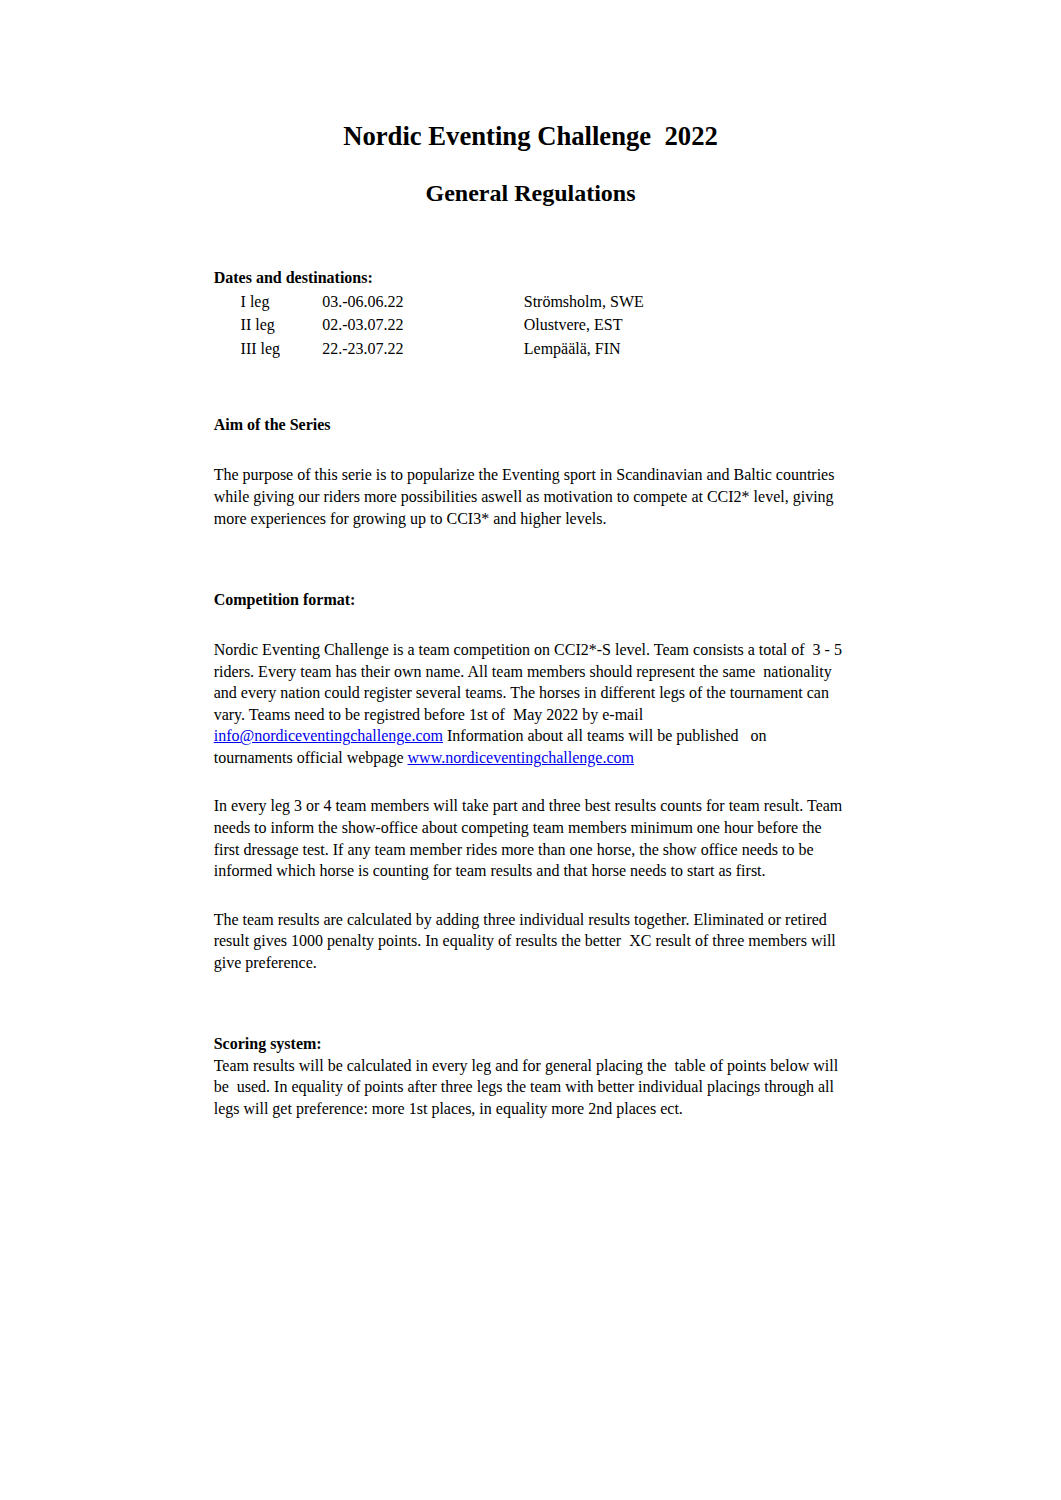Nordic Eventing Challenge 2022
General Regulations
Dates and destinations:
| I leg | 03.-06.06.22 | Strömsholm, SWE |
| II leg | 02.-03.07.22 | Olustvere, EST |
| III leg | 22.-23.07.22 | Lempäälä, FIN |
Aim of the Series
The purpose of this serie is to popularize the Eventing sport in Scandinavian and Baltic countries while giving our riders more possibilities aswell as motivation to compete at CCI2* level, giving more experiences for growing up to CCI3* and higher levels.
Competition format:
Nordic Eventing Challenge is a team competition on CCI2*-S level. Team consists a total of 3 - 5 riders. Every team has their own name. All team members should represent the same nationality and every nation could register several teams. The horses in different legs of the tournament can vary. Teams need to be registred before 1st of May 2022 by e-mail info@nordiceventingchallenge.com Information about all teams will be published on tournaments official webpage www.nordiceventingchallenge.com
In every leg 3 or 4 team members will take part and three best results counts for team result. Team needs to inform the show-office about competing team members minimum one hour before the first dressage test. If any team member rides more than one horse, the show office needs to be informed which horse is counting for team results and that horse needs to start as first.
The team results are calculated by adding three individual results together. Eliminated or retired result gives 1000 penalty points. In equality of results the better XC result of three members will give preference.
Scoring system:
Team results will be calculated in every leg and for general placing the table of points below will be used. In equality of points after three legs the team with better individual placings through all legs will get preference: more 1st places, in equality more 2nd places ect.